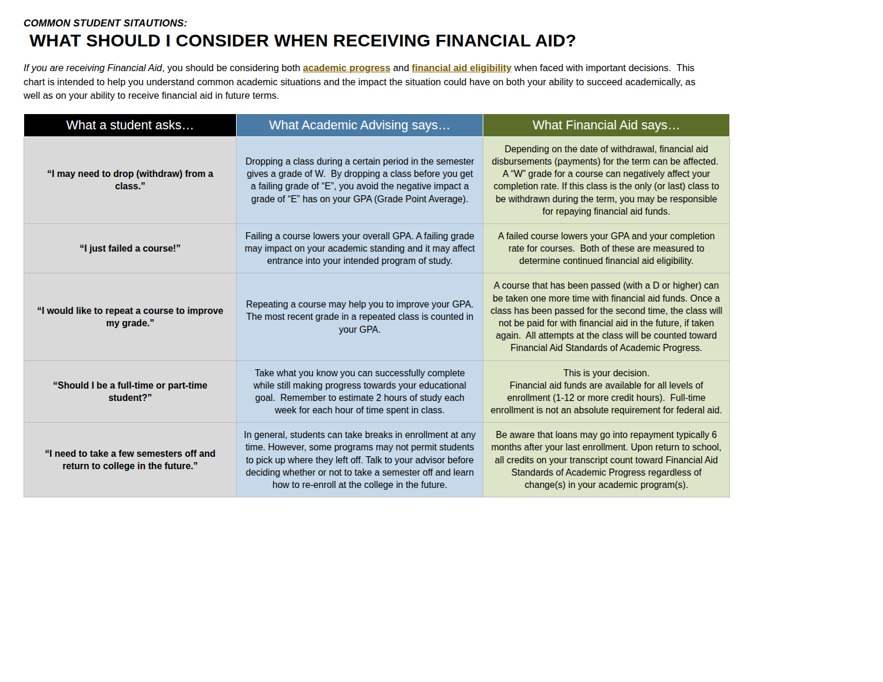COMMON STUDENT SITAUTIONS:
WHAT SHOULD I CONSIDER WHEN RECEIVING FINANCIAL AID?
If you are receiving Financial Aid, you should be considering both academic progress and financial aid eligibility when faced with important decisions. This chart is intended to help you understand common academic situations and the impact the situation could have on both your ability to succeed academically, as well as on your ability to receive financial aid in future terms.
| What a student asks… | What Academic Advising says… | What Financial Aid says… |
| --- | --- | --- |
| “I may need to drop (withdraw) from a class.” | Dropping a class during a certain period in the semester gives a grade of W. By dropping a class before you get a failing grade of “E”, you avoid the negative impact a grade of “E” has on your GPA (Grade Point Average). | Depending on the date of withdrawal, financial aid disbursements (payments) for the term can be affected. A “W” grade for a course can negatively affect your completion rate. If this class is the only (or last) class to be withdrawn during the term, you may be responsible for repaying financial aid funds. |
| “I just failed a course!” | Failing a course lowers your overall GPA. A failing grade may impact on your academic standing and it may affect entrance into your intended program of study. | A failed course lowers your GPA and your completion rate for courses. Both of these are measured to determine continued financial aid eligibility. |
| “I would like to repeat a course to improve my grade.” | Repeating a course may help you to improve your GPA. The most recent grade in a repeated class is counted in your GPA. | A course that has been passed (with a D or higher) can be taken one more time with financial aid funds. Once a class has been passed for the second time, the class will not be paid for with financial aid in the future, if taken again. All attempts at the class will be counted toward Financial Aid Standards of Academic Progress. |
| “Should I be a full-time or part-time student?” | Take what you know you can successfully complete while still making progress towards your educational goal. Remember to estimate 2 hours of study each week for each hour of time spent in class. | This is your decision. Financial aid funds are available for all levels of enrollment (1-12 or more credit hours). Full-time enrollment is not an absolute requirement for federal aid. |
| “I need to take a few semesters off and return to college in the future.” | In general, students can take breaks in enrollment at any time. However, some programs may not permit students to pick up where they left off. Talk to your advisor before deciding whether or not to take a semester off and learn how to re-enroll at the college in the future. | Be aware that loans may go into repayment typically 6 months after your last enrollment. Upon return to school, all credits on your transcript count toward Financial Aid Standards of Academic Progress regardless of change(s) in your academic program(s). |